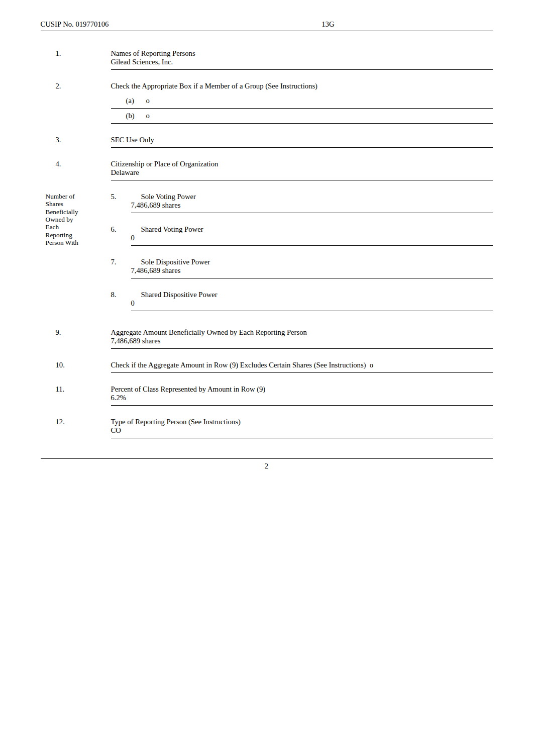CUSIP No. 019770106
13G
| 1. | Names of Reporting Persons Gilead Sciences, Inc. |
| 2. | Check the Appropriate Box if a Member of a Group (See Instructions) |
| | (a) o |
| | (b) o |
| 3. | SEC Use Only |
| 4. | Citizenship or Place of Organization Delaware |
| Number of Shares Beneficially Owned by Each Reporting Person With | 5. | Sole Voting Power 7,486,689 shares |
| 6. | Shared Voting Power 0 |
| 7. | Sole Dispositive Power 7,486,689 shares |
| 8. | Shared Dispositive Power 0 |
| 9. | Aggregate Amount Beneficially Owned by Each Reporting Person 7,486,689 shares |
| 10. | Check if the Aggregate Amount in Row (9) Excludes Certain Shares (See Instructions) o |
| 11. | Percent of Class Represented by Amount in Row (9) 6.2% |
| 12. | Type of Reporting Person (See Instructions) CO |
2